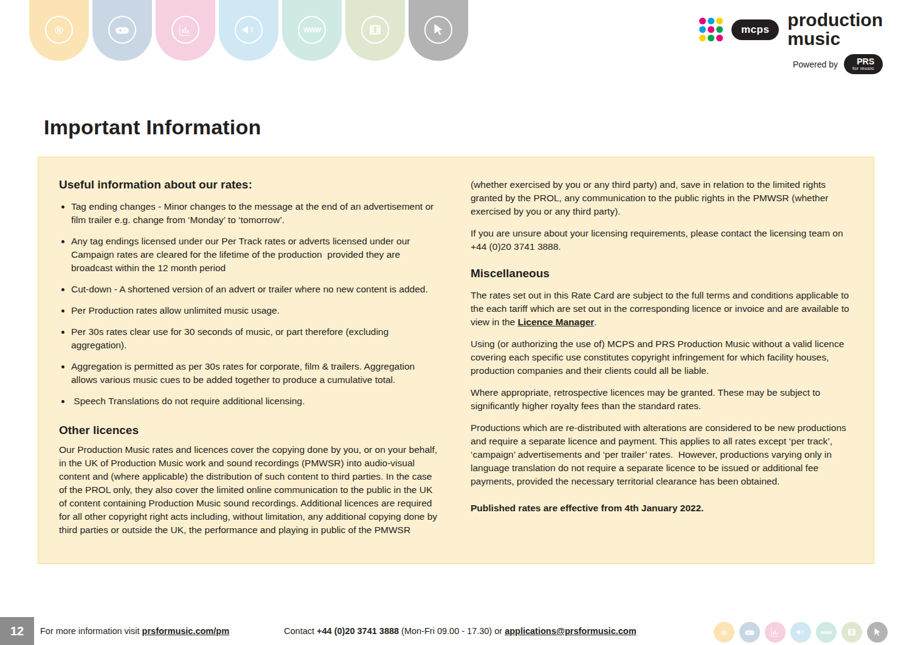®
WWW
mcps
production
music
Powered by PRSfor music
Important Information
Useful information about our rates:
Tag ending changes - Minor changes to the message at the end of an advertisement or film trailer e.g. change from ‘Monday’ to ‘tomorrow’.
Any tag endings licensed under our Per Track rates or adverts licensed under our Campaign rates are cleared for the lifetime of the production provided they are broadcast within the 12 month period
Cut-down - A shortened version of an advert or trailer where no new content is added.
Per Production rates allow unlimited music usage.
Per 30s rates clear use for 30 seconds of music, or part therefore (excluding aggregation).
Aggregation is permitted as per 30s rates for corporate, film & trailers. Aggregation allows various music cues to be added together to produce a cumulative total.
Speech Translations do not require additional licensing.
Other licences
Our Production Music rates and licences cover the copying done by you, or on your behalf, in the UK of Production Music work and sound recordings (PMWSR) into audio-visual content and (where applicable) the distribution of such content to third parties. In the case of the PROL only, they also cover the limited online communication to the public in the UK of content containing Production Music sound recordings. Additional licences are required for all other copyright right acts including, without limitation, any additional copying done by third parties or outside the UK, the performance and playing in public of the PMWSR
(whether exercised by you or any third party) and, save in relation to the limited rights granted by the PROL, any communication to the public rights in the PMWSR (whether exercised by you or any third party).
If you are unsure about your licensing requirements, please contact the licensing team on +44 (0)20 3741 3888.
Miscellaneous
The rates set out in this Rate Card are subject to the full terms and conditions applicable to the each tariff which are set out in the corresponding licence or invoice and are available to view in the Licence Manager.
Using (or authorizing the use of) MCPS and PRS Production Music without a valid licence covering each specific use constitutes copyright infringement for which facility houses, production companies and their clients could all be liable.
Where appropriate, retrospective licences may be granted. These may be subject to significantly higher royalty fees than the standard rates.
Productions which are re-distributed with alterations are considered to be new productions and require a separate licence and payment. This applies to all rates except ‘per track’, ‘campaign’ advertisements and ‘per trailer’ rates. However, productions varying only in language translation do not require a separate licence to be issued or additional fee payments, provided the necessary territorial clearance has been obtained.
Published rates are effective from 4th January 2022.
12
For more information visit prsformusic.com/pm Contact +44 (0)20 3741 3888 (Mon-Fri 09.00 - 17.30) or applications@prsformusic.com
®
WWW